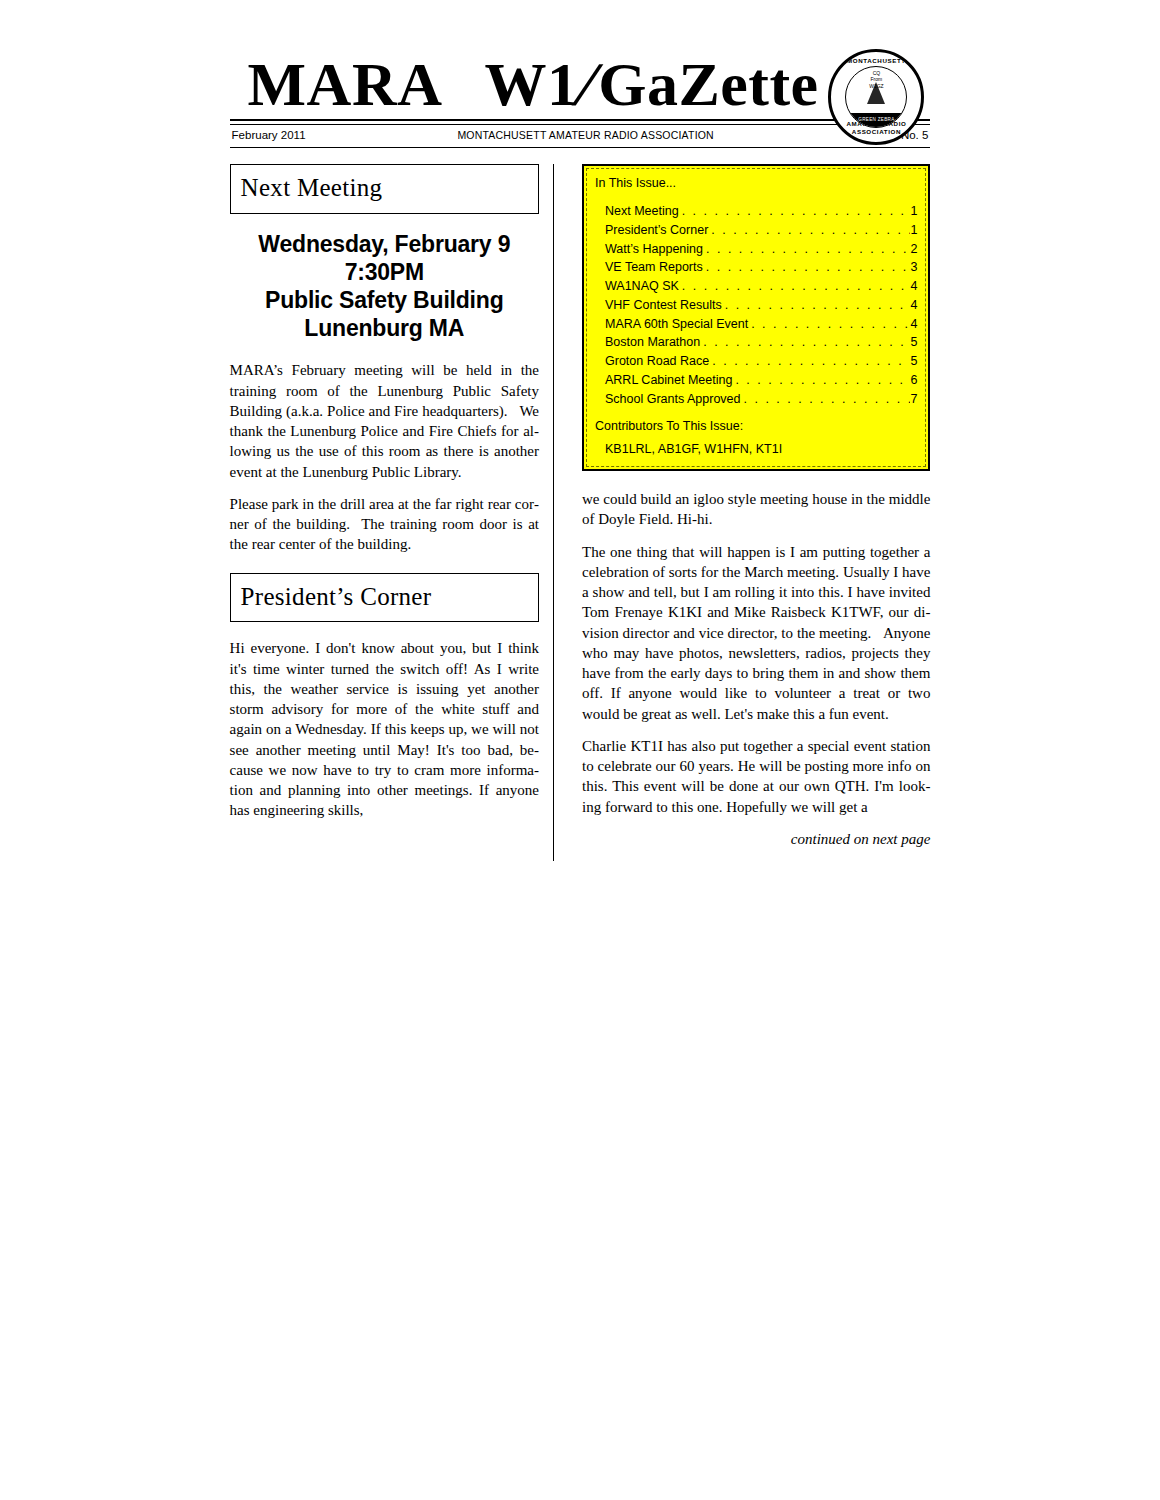MARA W1/GaZette
MONTACHUSETT
AMATEUR RADIO ASSOCIATION
CQ
From
W1GZ
GREEN ZEBRA
February 2011
MONTACHUSETT AMATEUR RADIO ASSOCIATION
Vol 53 No. 5
Next Meeting
Wednesday, February 9
7:30PM
Public Safety Building
Lunenburg MA
MARA’s February meeting will be held in the training room of the Lunenburg Public Safety Building (a.k.a. Police and Fire headquarters). We thank the Lunenburg Police and Fire Chiefs for allowing us the use of this room as there is another event at the Lunenburg Public Library.
Please park in the drill area at the far right rear corner of the building. The training room door is at the rear center of the building.
President’s Corner
Hi everyone. I don't know about you, but I think it's time winter turned the switch off! As I write this, the weather service is issuing yet another storm advisory for more of the white stuff and again on a Wednesday. If this keeps up, we will not see another meeting until May! It's too bad, because we now have to try to cram more information and planning into other meetings. If anyone has engineering skills,
In This Issue...
Next Meeting. . . . . . . . . . . . . . . . . . . . . . . . . . . . . . 1
President’s Corner. . . . . . . . . . . . . . . . . . . . . . . . . . . . . . 1
Watt’s Happening. . . . . . . . . . . . . . . . . . . . . . . . . . . . . . 2
VE Team Reports. . . . . . . . . . . . . . . . . . . . . . . . . . . . . . 3
WA1NAQ SK. . . . . . . . . . . . . . . . . . . . . . . . . . . . . . 4
VHF Contest Results. . . . . . . . . . . . . . . . . . . . . . . . . . . . . . 4
MARA 60th Special Event. . . . . . . . . . . . . . . . . . . . . . . . . . . . . . 4
Boston Marathon. . . . . . . . . . . . . . . . . . . . . . . . . . . . . . 5
Groton Road Race. . . . . . . . . . . . . . . . . . . . . . . . . . . . . . 5
ARRL Cabinet Meeting. . . . . . . . . . . . . . . . . . . . . . . . . . . . . . 6
School Grants Approved. . . . . . . . . . . . . . . . . . . . . . . . . . . . . . 7
Contributors To This Issue:
KB1LRL, AB1GF, W1HFN, KT1I
we could build an igloo style meeting house in the middle of Doyle Field. Hi-hi.
The one thing that will happen is I am putting together a celebration of sorts for the March meeting. Usually I have a show and tell, but I am rolling it into this. I have invited Tom Frenaye K1KI and Mike Raisbeck K1TWF, our division director and vice director, to the meeting. Anyone who may have photos, newsletters, radios, projects they have from the early days to bring them in and show them off. If anyone would like to volunteer a treat or two would be great as well. Let's make this a fun event.
Charlie KT1I has also put together a special event station to celebrate our 60 years. He will be posting more info on this. This event will be done at our own QTH. I'm looking forward to this one. Hopefully we will get a
continued on next page